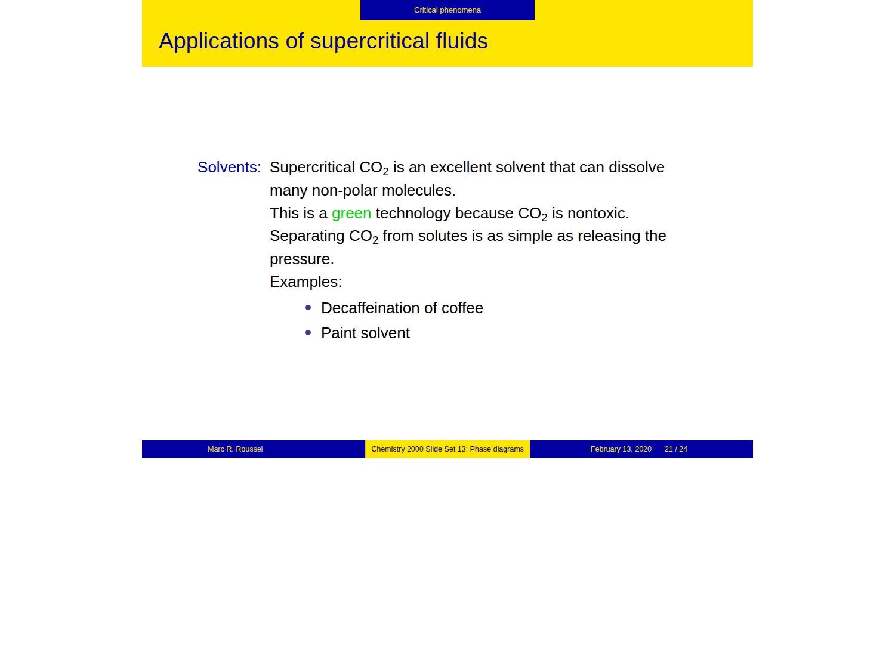Critical phenomena
Applications of supercritical fluids
Solvents:
Supercritical CO2 is an excellent solvent that can dissolve many non-polar molecules.
This is a green technology because CO2 is nontoxic.
Separating CO2 from solutes is as simple as releasing the pressure.
Examples:
Decaffeination of coffee
Paint solvent
Marc R. Roussel Chemistry 2000 Slide Set 13: Phase diagrams February 13, 202021 / 24